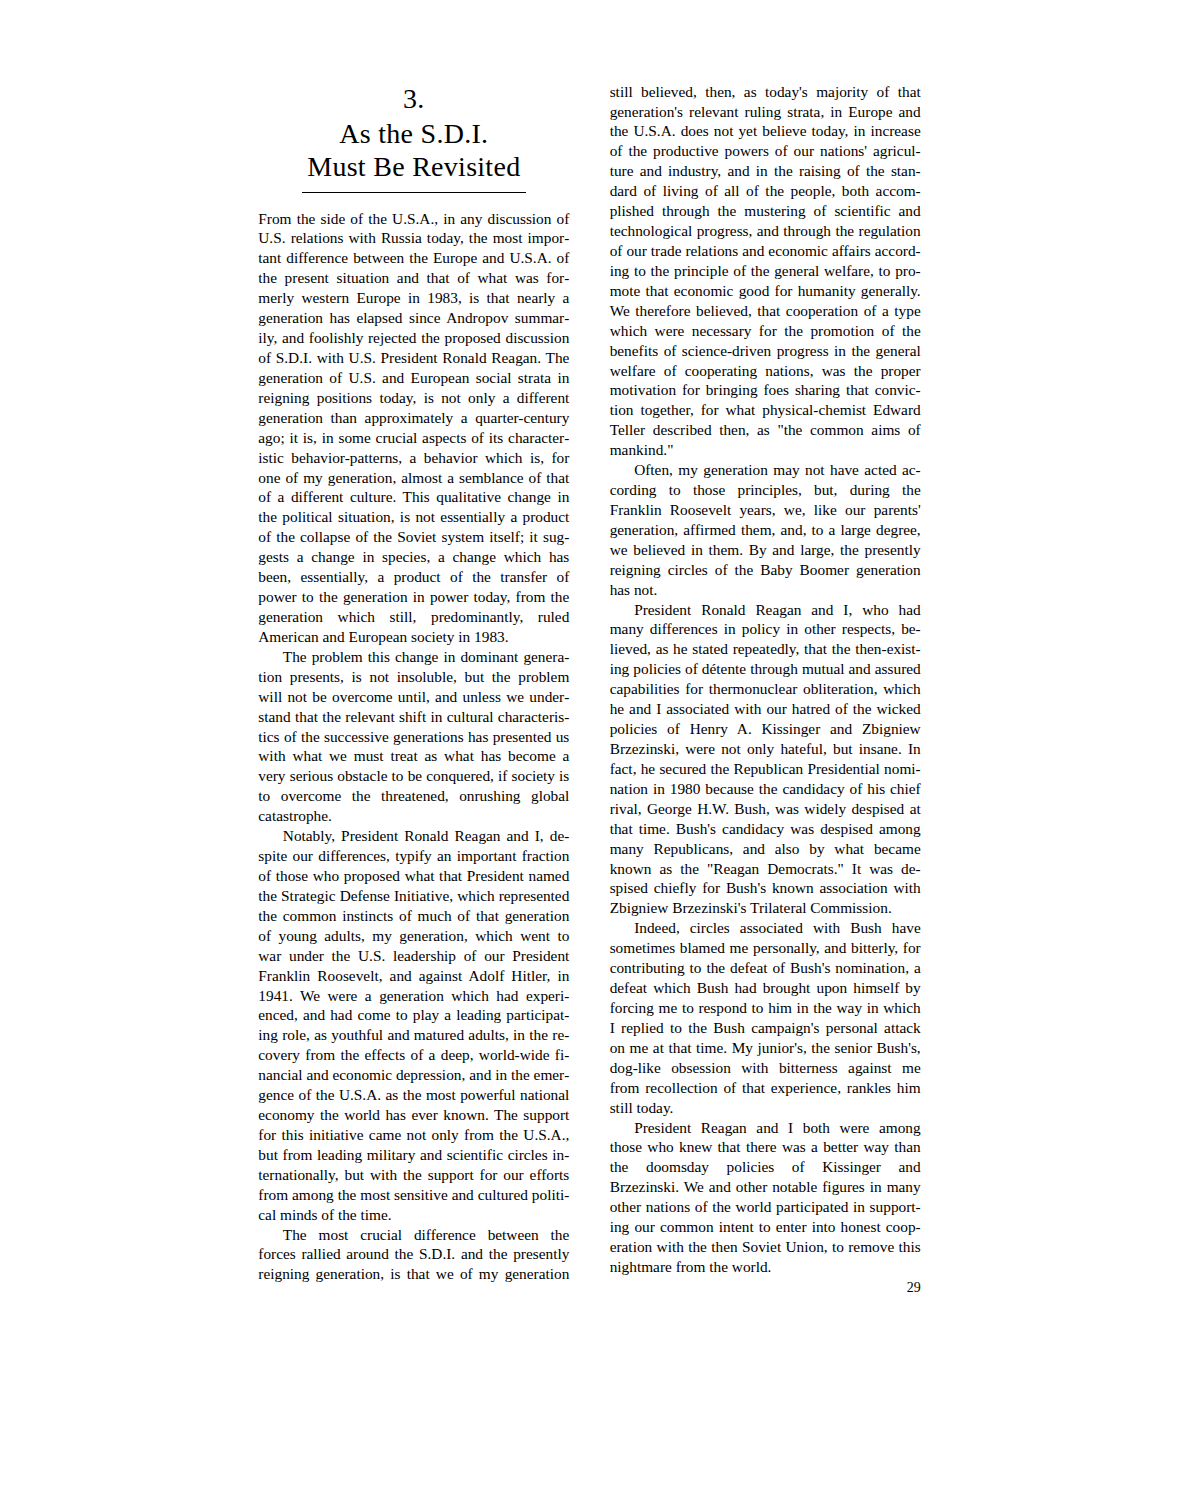3. As the S.D.I.
Must Be Revisited
From the side of the U.S.A., in any discussion of U.S. relations with Russia today, the most important difference between the Europe and U.S.A. of the present situation and that of what was formerly western Europe in 1983, is that nearly a generation has elapsed since Andropov summarily, and foolishly rejected the proposed discussion of S.D.I. with U.S. President Ronald Reagan. The generation of U.S. and European social strata in reigning positions today, is not only a different generation than approximately a quarter-century ago; it is, in some crucial aspects of its characteristic behavior-patterns, a behavior which is, for one of my generation, almost a semblance of that of a different culture. This qualitative change in the political situation, is not essentially a product of the collapse of the Soviet system itself; it suggests a change in species, a change which has been, essentially, a product of the transfer of power to the generation in power today, from the generation which still, predominantly, ruled American and European society in 1983.
The problem this change in dominant generation presents, is not insoluble, but the problem will not be overcome until, and unless we understand that the relevant shift in cultural characteristics of the successive generations has presented us with what we must treat as what has become a very serious obstacle to be conquered, if society is to overcome the threatened, onrushing global catastrophe.
Notably, President Ronald Reagan and I, despite our differences, typify an important fraction of those who proposed what that President named the Strategic Defense Initiative, which represented the common instincts of much of that generation of young adults, my generation, which went to war under the U.S. leadership of our President Franklin Roosevelt, and against Adolf Hitler, in 1941. We were a generation which had experienced, and had come to play a leading participating role, as youthful and matured adults, in the recovery from the effects of a deep, world-wide financial and economic depression, and in the emergence of the U.S.A. as the most powerful national economy the world has ever known. The support for this initiative came not only from the U.S.A., but from leading military and scientific circles internationally, but with the support for our efforts from among the most sensitive and cultured political minds of the time.
The most crucial difference between the forces rallied around the S.D.I. and the presently reigning generation, is that we of my generation still believed, then, as today's majority of that generation's relevant ruling strata, in Europe and the U.S.A. does not yet believe today, in increase of the productive powers of our nations' agriculture and industry, and in the raising of the standard of living of all of the people, both accomplished through the mustering of scientific and technological progress, and through the regulation of our trade relations and economic affairs according to the principle of the general welfare, to promote that economic good for humanity generally. We therefore believed, that cooperation of a type which were necessary for the promotion of the benefits of science-driven progress in the general welfare of cooperating nations, was the proper motivation for bringing foes sharing that conviction together, for what physical-chemist Edward Teller described then, as "the common aims of mankind."
Often, my generation may not have acted according to those principles, but, during the Franklin Roosevelt years, we, like our parents' generation, affirmed them, and, to a large degree, we believed in them. By and large, the presently reigning circles of the Baby Boomer generation has not.
President Ronald Reagan and I, who had many differences in policy in other respects, believed, as he stated repeatedly, that the then-existing policies of détente through mutual and assured capabilities for thermonuclear obliteration, which he and I associated with our hatred of the wicked policies of Henry A. Kissinger and Zbigniew Brzezinski, were not only hateful, but insane. In fact, he secured the Republican Presidential nomination in 1980 because the candidacy of his chief rival, George H.W. Bush, was widely despised at that time. Bush's candidacy was despised among many Republicans, and also by what became known as the "Reagan Democrats." It was despised chiefly for Bush's known association with Zbigniew Brzezinski's Trilateral Commission.
Indeed, circles associated with Bush have sometimes blamed me personally, and bitterly, for contributing to the defeat of Bush's nomination, a defeat which Bush had brought upon himself by forcing me to respond to him in the way in which I replied to the Bush campaign's personal attack on me at that time. My junior's, the senior Bush's, dog-like obsession with bitterness against me from recollection of that experience, rankles him still today.
President Reagan and I both were among those who knew that there was a better way than the doomsday policies of Kissinger and Brzezinski. We and other notable figures in many other nations of the world participated in supporting our common intent to enter into honest cooperation with the then Soviet Union, to remove this nightmare from the world.
29